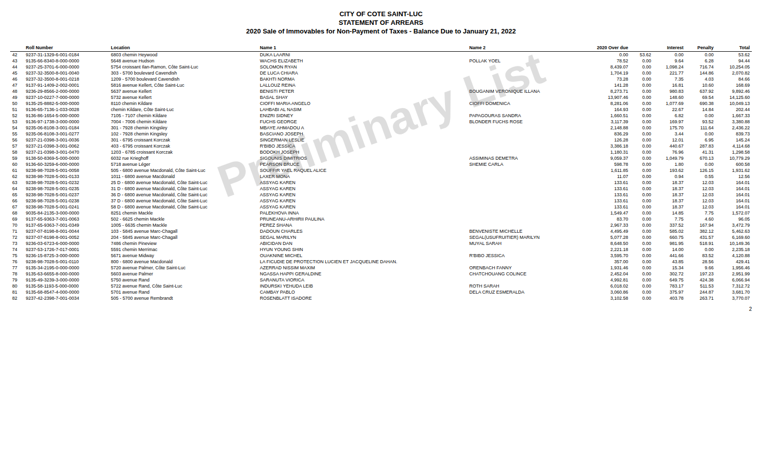Preliminary List
CITY OF COTE SAINT-LUC
STATEMENT OF ARREARS
2020 Sale of Immovables for Non-Payment of Taxes - Balance Due to January 21, 2022
| | Roll Number | Location | Name 1 | Name 2 | 2020 Over due | | Interest | Penalty | Total |
| --- | --- | --- | --- | --- | --- | --- | --- | --- | --- |
| 42 | 9237-31-1329-6-001-0184 | 6803 chemin Heywood | DUKA LAARNI | | 0.00 | 53.62 | 0.00 | 0.00 | 53.62 |
| 43 | 9135-66-8340-8-000-0000 | 5648 avenue Hudson | WACHS ELIZABETH | POLLAK YOEL | 78.52 | 0.00 | 9.64 | 6.28 | 94.44 |
| 44 | 9237-25-3701-6-000-0000 | 5754 croissant Ilan-Ramon, Côte Saint-Luc | SOLOMON RYAN | | 8,439.07 | 0.00 | 1,098.24 | 716.74 | 10,254.05 |
| 45 | 9237-32-3500-8-001-0040 | 303 - 5700 boulevard Cavendish | DE LUCA CHIARA | | 1,704.19 | 0.00 | 221.77 | 144.86 | 2,070.82 |
| 46 | 9237-32-3500-8-001-0218 | 1209 - 5700 boulevard Cavendish | BAKHTI NORMA | | 73.28 | 0.00 | 7.35 | 4.03 | 84.66 |
| 47 | 9137-91-1409-2-002-0001 | 5816 avenue Kellert, Côte Saint-Luc | LALLOUZ REINA | | 141.28 | 0.00 | 16.81 | 10.60 | 168.69 |
| 48 | 9236-29-8566-2-000-0000 | 5637 avenue Kellert | BENISTI PETER | BOUGANIM VERONIQUE ILLANA | 8,273.71 | 0.00 | 980.83 | 637.92 | 9,892.46 |
| 49 | 9237-10-0227-7-000-0000 | 5732 avenue Kellert | BASAL SHAY | | 13,907.46 | 0.00 | 148.60 | 69.54 | 14,125.60 |
| 50 | 9135-25-8882-5-000-0000 | 8110 chemin Kildare | CIOFFI MARIA ANGELO | CIOFFI DOMENICA | 8,281.06 | 0.00 | 1,077.69 | 690.38 | 10,049.13 |
| 51 | 9136-65-7136-1-033-0028 | chemin Kildare, Côte Saint-Luc | LAHBABI AL NASIM | | 164.93 | 0.00 | 22.67 | 14.84 | 202.44 |
| 52 | 9136-86-1654-5-000-0000 | 7105 - 7107 chemin Kildare | ENIZRI SIDNEY | PAPAGOURAS SANDRA | 1,660.51 | 0.00 | 6.82 | 0.00 | 1,667.33 |
| 53 | 9136-97-1738-3-000-0000 | 7004 - 7006 chemin Kildare | FUCHS GEORGE | BLONDER FUCHS ROSE | 3,117.39 | 0.00 | 169.97 | 93.52 | 3,380.88 |
| 54 | 9235-06-8108-3-001-0184 | 301 - 7928 chemin Kingsley | MBAYE AHMADOU A | | 2,148.88 | 0.00 | 175.70 | 111.64 | 2,436.22 |
| 55 | 9235-06-8108-3-001-0277 | 102 - 7928 chemin Kingsley | BASCIANO JOSEPH | | 836.29 | 0.00 | 3.44 | 0.00 | 839.73 |
| 56 | 9237-21-0398-3-001-0036 | 301 - 6795 croissant Korczak | SINGERMAN LESLIE | | 126.28 | 0.00 | 12.01 | 6.95 | 145.24 |
| 57 | 9237-21-0398-3-001-0062 | 403 - 6795 croissant Korczak | R'BIBO JESSICA | | 3,386.18 | 0.00 | 440.67 | 287.83 | 4,114.68 |
| 58 | 9237-21-0398-3-001-0470 | 1203 - 6785 croissant Korczak | BODOKH JOSEPH | | 1,180.31 | 0.00 | 76.96 | 41.31 | 1,298.58 |
| 59 | 9138-50-8369-5-000-0000 | 6032 rue Krieghoff | SIGOUNIS DIMITRIOS | ASSIMINAS DEMETRA | 9,059.37 | 0.00 | 1,049.79 | 670.13 | 10,779.29 |
| 60 | 9136-60-3259-6-000-0000 | 5718 avenue Léger | PEARSON BRUCE | SHEMIE CARLA | 598.78 | 0.00 | 1.80 | 0.00 | 600.58 |
| 61 | 9238-98-7028-5-001-0058 | 505 - 6800 avenue Macdonald, Côte Saint-Luc | SOUFFIR YAEL RAQUEL ALICE | | 1,611.85 | 0.00 | 193.62 | 126.15 | 1,931.62 |
| 62 | 9238-98-7028-5-001-0133 | 1011 - 6800 avenue Macdonald | LAXER MONA | | 11.07 | 0.00 | 0.94 | 0.55 | 12.56 |
| 63 | 9238-98-7028-5-001-0232 | 25 D - 6800 avenue Macdonald, Côte Saint-Luc | ASSYAG KAREN | | 133.61 | 0.00 | 18.37 | 12.03 | 164.01 |
| 64 | 9238-98-7028-5-001-0235 | 31 D - 6800 avenue Macdonald, Côte Saint-Luc | ASSYAG KAREN | | 133.61 | 0.00 | 18.37 | 12.03 | 164.01 |
| 65 | 9238-98-7028-5-001-0237 | 36 D - 6800 avenue Macdonald, Côte Saint-Luc | ASSYAG KAREN | | 133.61 | 0.00 | 18.37 | 12.03 | 164.01 |
| 66 | 9238-98-7028-5-001-0238 | 37 D - 6800 avenue Macdonald, Côte Saint-Luc | ASSYAG KAREN | | 133.61 | 0.00 | 18.37 | 12.03 | 164.01 |
| 67 | 9238-98-7028-5-001-0241 | 58 D - 6800 avenue Macdonald, Côte Saint-Luc | ASSYAG KAREN | | 133.61 | 0.00 | 18.37 | 12.03 | 164.01 |
| 68 | 9035-84-2135-3-000-0000 | 8251 chemin Mackle | PALEKHOVA INNA | | 1,549.47 | 0.00 | 14.85 | 7.75 | 1,572.07 |
| 69 | 9137-65-9363-7-001-0063 | 502 - 6625 chemin Mackle | PRUNEANU-ARHIRII PAULINA | | 83.70 | 0.00 | 7.75 | 4.60 | 96.05 |
| 70 | 9137-65-9363-7-001-0349 | 1005 - 6635 chemin Mackle | PEREZ SHANA | | 2,967.33 | 0.00 | 337.52 | 167.94 | 3,472.79 |
| 71 | 9237-07-8198-8-001-0044 | 103 - 5845 avenue Marc-Chagall | DADOUN CHARLES | BENVENISTE MICHELLE | 4,495.49 | 0.00 | 585.02 | 382.12 | 5,462.63 |
| 72 | 9237-07-8198-8-001-0052 | 204 - 5845 avenue Marc-Chagall | SEGAL MARILYN | SEGAL(USUFRUITIER) MARILYN | 5,077.28 | 0.00 | 660.75 | 431.57 | 6,169.60 |
| 73 | 9236-03-6723-6-000-0000 | 7486 chemin Pineview | ABICIDAN DAN | MUYAL SARAH | 8,648.50 | 0.00 | 981.95 | 518.91 | 10,149.36 |
| 74 | 9237-53-1726-7-017-0001 | 5591 chemin Merrimac | HYUN YOUNG SHIN | | 2,221.18 | 0.00 | 14.00 | 0.00 | 2,235.18 |
| 75 | 9236-15-8725-3-000-0000 | 5671 avenue Midway | OUAKNINE MICHEL | R'BIBO JESSICA | 3,595.70 | 0.00 | 441.66 | 83.52 | 4,120.88 |
| 76 | 9238-98-7028-5-001-0110 | 800 - 6800 avenue Macdonald | LA FICUDIE DE PROTECTION LUCIEN ET JACQUELINE DAHAN. | | 357.00 | 0.00 | 43.85 | 28.56 | 429.41 |
| 77 | 9135-34-2195-0-000-0000 | 5720 avenue Palmer, Côte Saint-Luc | AZERRAD NISSIM MAXIM | ORENBACH FANNY | 1,931.46 | 0.00 | 15.34 | 9.66 | 1,956.46 |
| 78 | 9135-63-6655-8-000-0000 | 5603 avenue Palmer | NGASSA HAPPI GERALDINE | CHATCHOUANG COLINCE | 2,452.04 | 0.00 | 302.72 | 197.23 | 2,951.99 |
| 79 | 9135-49-3239-3-000-0000 | 5750 avenue Rand | SARANUTA VIORICA | | 4,992.81 | 0.00 | 649.75 | 424.38 | 6,066.94 |
| 80 | 9135-58-1193-5-000-0000 | 5722 avenue Rand, Côte Saint-Luc | INDURSKI YEHUDA LEIB | ROTH SARAH | 6,018.02 | 0.00 | 783.17 | 511.53 | 7,312.72 |
| 81 | 9135-68-8547-4-000-0000 | 5701 avenue Rand | CAMBAY PABLO | DELA CRUZ ESMERALDA | 3,060.86 | 0.00 | 375.97 | 244.87 | 3,681.70 |
| 82 | 9237-42-2398-7-001-0034 | 505 - 5700 avenue Rembrandt | ROSENBLATT ISADORE | | 3,102.58 | 0.00 | 403.78 | 263.71 | 3,770.07 |
2